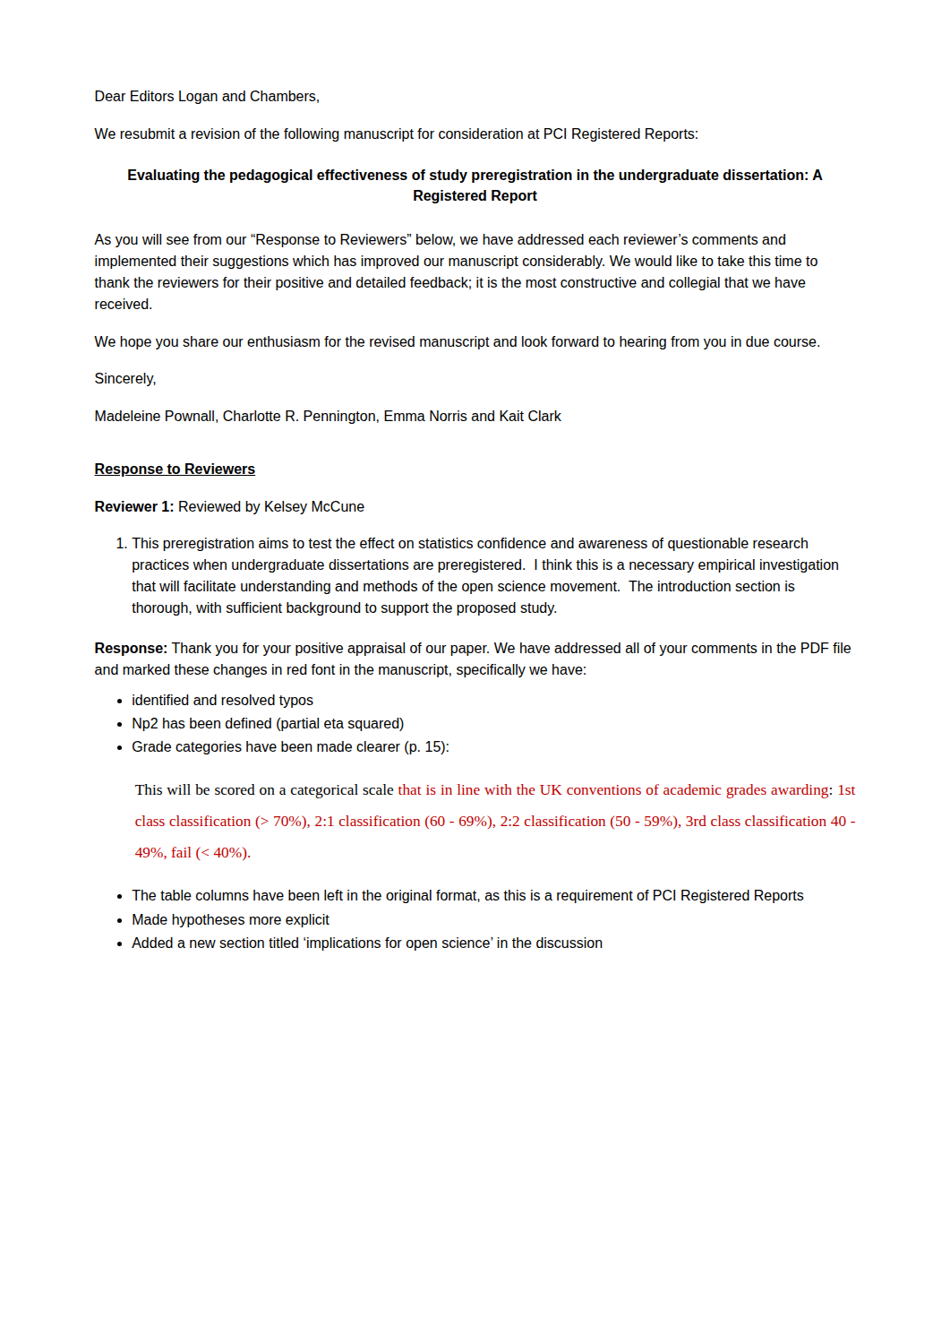Dear Editors Logan and Chambers,
We resubmit a revision of the following manuscript for consideration at PCI Registered Reports:
Evaluating the pedagogical effectiveness of study preregistration in the undergraduate dissertation: A Registered Report
As you will see from our “Response to Reviewers” below, we have addressed each reviewer’s comments and implemented their suggestions which has improved our manuscript considerably. We would like to take this time to thank the reviewers for their positive and detailed feedback; it is the most constructive and collegial that we have received.
We hope you share our enthusiasm for the revised manuscript and look forward to hearing from you in due course.
Sincerely,
Madeleine Pownall, Charlotte R. Pennington, Emma Norris and Kait Clark
Response to Reviewers
Reviewer 1: Reviewed by Kelsey McCune
This preregistration aims to test the effect on statistics confidence and awareness of questionable research practices when undergraduate dissertations are preregistered. I think this is a necessary empirical investigation that will facilitate understanding and methods of the open science movement. The introduction section is thorough, with sufficient background to support the proposed study.
Response: Thank you for your positive appraisal of our paper. We have addressed all of your comments in the PDF file and marked these changes in red font in the manuscript, specifically we have:
identified and resolved typos
Np2 has been defined (partial eta squared)
Grade categories have been made clearer (p. 15):
This will be scored on a categorical scale that is in line with the UK conventions of academic grades awarding: 1st class classification (> 70%), 2:1 classification (60 - 69%), 2:2 classification (50 - 59%), 3rd class classification 40 - 49%, fail (< 40%).
The table columns have been left in the original format, as this is a requirement of PCI Registered Reports
Made hypotheses more explicit
Added a new section titled ‘implications for open science’ in the discussion